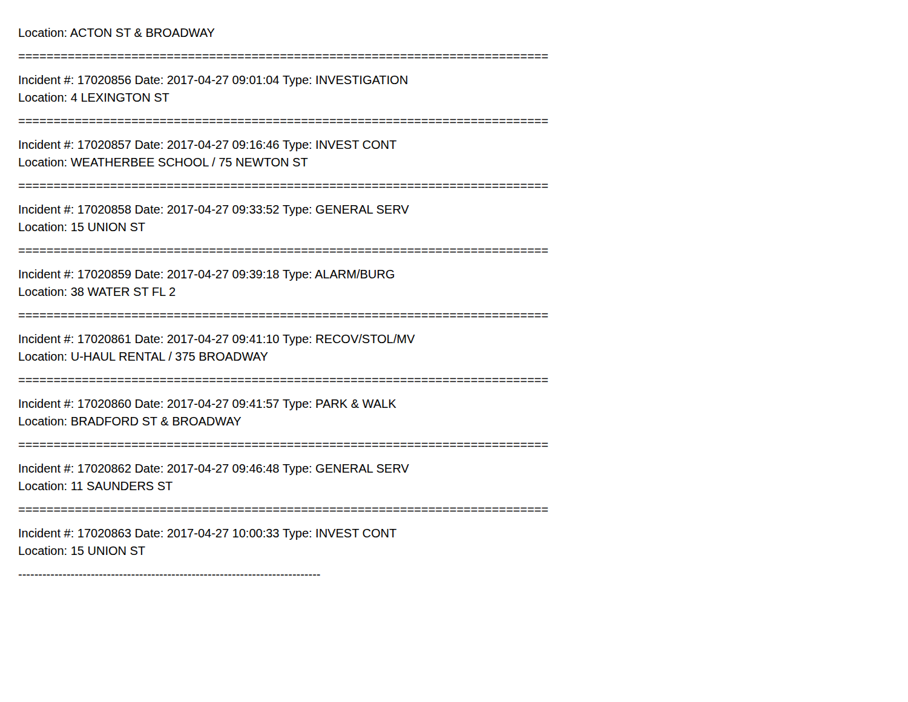Location: ACTON ST & BROADWAY
===========================================================================
Incident #: 17020856 Date: 2017-04-27 09:01:04 Type: INVESTIGATION
Location: 4 LEXINGTON ST
===========================================================================
Incident #: 17020857 Date: 2017-04-27 09:16:46 Type: INVEST CONT
Location: WEATHERBEE SCHOOL / 75 NEWTON ST
===========================================================================
Incident #: 17020858 Date: 2017-04-27 09:33:52 Type: GENERAL SERV
Location: 15 UNION ST
===========================================================================
Incident #: 17020859 Date: 2017-04-27 09:39:18 Type: ALARM/BURG
Location: 38 WATER ST FL 2
===========================================================================
Incident #: 17020861 Date: 2017-04-27 09:41:10 Type: RECOV/STOL/MV
Location: U-HAUL RENTAL / 375 BROADWAY
===========================================================================
Incident #: 17020860 Date: 2017-04-27 09:41:57 Type: PARK & WALK
Location: BRADFORD ST & BROADWAY
===========================================================================
Incident #: 17020862 Date: 2017-04-27 09:46:48 Type: GENERAL SERV
Location: 11 SAUNDERS ST
===========================================================================
Incident #: 17020863 Date: 2017-04-27 10:00:33 Type: INVEST CONT
Location: 15 UNION ST
---------------------------------------------------------------------------